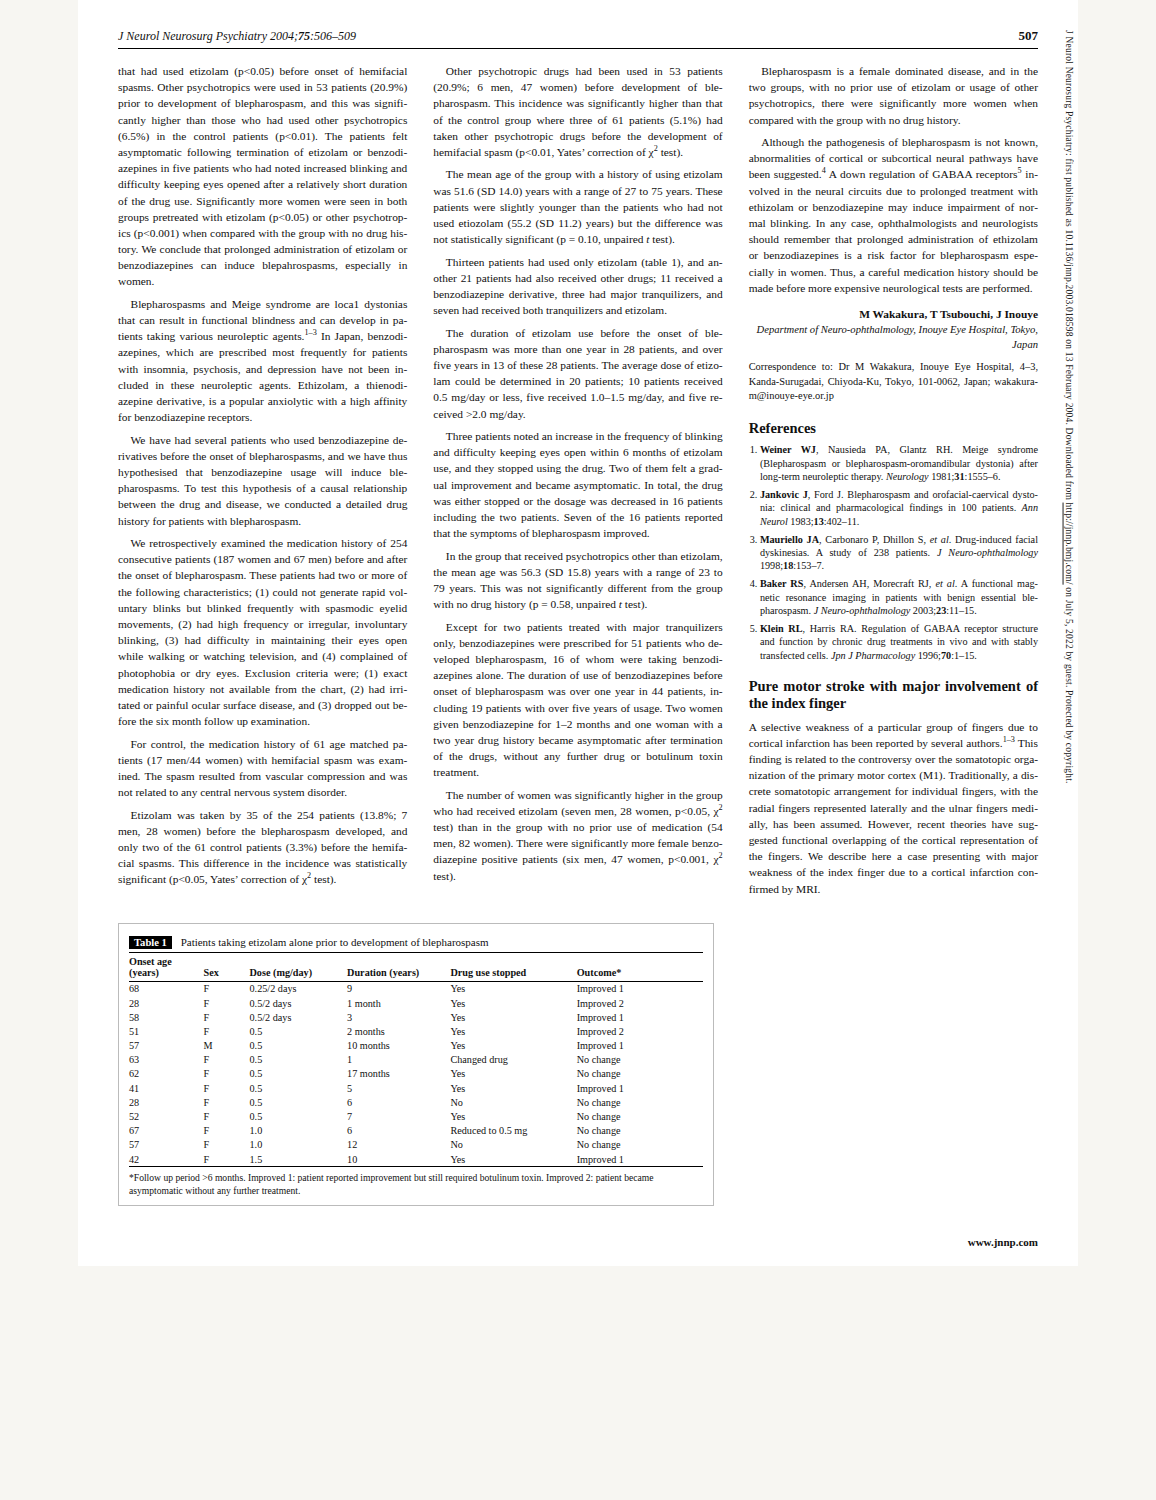J Neurol Neurosurg Psychiatry: first published as 10.1136/jnnp.2003.018598 on 13 February 2004. Downloaded from http://jnnp.bmj.com/ on July 5, 2022 by guest. Protected by copyright.
J Neurol Neurosurg Psychiatry 2004;75:506–509 507
that had used etizolam (p<0.05) before onset of hemifacial spasms. Other psychotropics were used in 53 patients (20.9%) prior to development of blepharospasm, and this was significantly higher than those who had used other psychotropics (6.5%) in the control patients (p<0.01). The patients felt asymptomatic following termination of etizolam or benzodiazepines in five patients who had noted increased blinking and difficulty keeping eyes opened after a relatively short duration of the drug use. Significantly more women were seen in both groups pretreated with etizolam (p<0.05) or other psychotropics (p<0.001) when compared with the group with no drug history. We conclude that prolonged administration of etizolam or benzodiazepines can induce blepahrospasms, especially in women.
Blepharospasms and Meige syndrome are loca1 dystonias that can result in functional blindness and can develop in patients taking various neuroleptic agents.1–3 In Japan, benzodiazepines, which are prescribed most frequently for patients with insomnia, psychosis, and depression have not been included in these neuroleptic agents. Ethizolam, a thienodiazepine derivative, is a popular anxiolytic with a high affinity for benzodiazepine receptors.
We have had several patients who used benzodiazepine derivatives before the onset of blepharospasms, and we have thus hypothesised that benzodiazepine usage will induce blepharospasms. To test this hypothesis of a causal relationship between the drug and disease, we conducted a detailed drug history for patients with blepharospasm.
We retrospectively examined the medication history of 254 consecutive patients (187 women and 67 men) before and after the onset of blepharospasm. These patients had two or more of the following characteristics; (1) could not generate rapid voluntary blinks but blinked frequently with spasmodic eyelid movements, (2) had high frequency or irregular, involuntary blinking, (3) had difficulty in maintaining their eyes open while walking or watching television, and (4) complained of photophobia or dry eyes. Exclusion criteria were; (1) exact medication history not available from the chart, (2) had irritated or painful ocular surface disease, and (3) dropped out before the six month follow up examination.
For control, the medication history of 61 age matched patients (17 men/44 women) with hemifacial spasm was examined. The spasm resulted from vascular compression and was not related to any central nervous system disorder.
Etizolam was taken by 35 of the 254 patients (13.8%; 7 men, 28 women) before the blepharospasm developed, and only two of the 61 control patients (3.3%) before the hemifacial spasms. This difference in the incidence was statistically significant (p<0.05, Yates’ correction of χ2 test).
Other psychotropic drugs had been used in 53 patients (20.9%; 6 men, 47 women) before development of blepharospasm. This incidence was significantly higher than that of the control group where three of 61 patients (5.1%) had taken other psychotropic drugs before the development of hemifacial spasm (p<0.01, Yates’ correction of χ2 test).
The mean age of the group with a history of using etizolam was 51.6 (SD 14.0) years with a range of 27 to 75 years. These patients were slightly younger than the patients who had not used etiozolam (55.2 (SD 11.2) years) but the difference was not statistically significant (p = 0.10, unpaired t test).
Thirteen patients had used only etizolam (table 1), and another 21 patients had also received other drugs; 11 received a benzodiazepine derivative, three had major tranquilizers, and seven had received both tranquilizers and etizolam.
The duration of etizolam use before the onset of blepharospasm was more than one year in 28 patients, and over five years in 13 of these 28 patients. The average dose of etizolam could be determined in 20 patients; 10 patients received 0.5 mg/day or less, five received 1.0–1.5 mg/day, and five received >2.0 mg/day.
Three patients noted an increase in the frequency of blinking and difficulty keeping eyes open within 6 months of etizolam use, and they stopped using the drug. Two of them felt a gradual improvement and became asymptomatic. In total, the drug was either stopped or the dosage was decreased in 16 patients including the two patients. Seven of the 16 patients reported that the symptoms of blepharospasm improved.
In the group that received psychotropics other than etizolam, the mean age was 56.3 (SD 15.8) years with a range of 23 to 79 years. This was not significantly different from the group with no drug history (p = 0.58, unpaired t test).
Except for two patients treated with major tranquilizers only, benzodiazepines were prescribed for 51 patients who developed blepharospasm, 16 of whom were taking benzodiazepines alone. The duration of use of benzodiazepines before onset of blepharospasm was over one year in 44 patients, including 19 patients with over five years of usage. Two women given benzodiazepine for 1–2 months and one woman with a two year drug history became asymptomatic after termination of the drugs, without any further drug or botulinum toxin treatment.
The number of women was significantly higher in the group who had received etizolam (seven men, 28 women, p<0.05, χ2 test) than in the group with no prior use of medication (54 men, 82 women). There were significantly more female benzodiazepine positive patients (six men, 47 women, p<0.001, χ2 test).
Blepharospasm is a female dominated disease, and in the two groups, with no prior use of etizolam or usage of other psychotropics, there were significantly more women when compared with the group with no drug history.
Although the pathogenesis of blepharospasm is not known, abnormalities of cortical or subcortical neural pathways have been suggested.4 A down regulation of GABAA receptors5 involved in the neural circuits due to prolonged treatment with ethizolam or benzodiazepine may induce impairment of normal blinking. In any case, ophthalmologists and neurologists should remember that prolonged administration of ethizolam or benzodiazepines is a risk factor for blepharospasm especially in women. Thus, a careful medication history should be made before more expensive neurological tests are performed.
M Wakakura, T Tsubouchi, J Inouye
Department of Neuro-ophthalmology, Inouye Eye Hospital, Tokyo, Japan
Correspondence to: Dr M Wakakura, Inouye Eye Hospital, 4–3, Kanda-Surugadai, Chiyoda-Ku, Tokyo, 101-0062, Japan; wakakura-m@inouye-eye.or.jp
References
Weiner WJ, Nausieda PA, Glantz RH. Meige syndrome (Blepharospasm or blepharospasm-oromandibular dystonia) after long-term neuroleptic therapy. Neurology 1981;31:1555–6.
Jankovic J, Ford J. Blepharospasm and orofacial-caervical dystonia: clinical and pharmacological findings in 100 patients. Ann Neurol 1983;13:402–11.
Mauriello JA, Carbonaro P, Dhillon S, et al. Drug-induced facial dyskinesias. A study of 238 patients. J Neuro-ophthalmology 1998;18:153–7.
Baker RS, Andersen AH, Morecraft RJ, et al. A functional magnetic resonance imaging in patients with benign essential blepharospasm. J Neuro-ophthalmology 2003;23:11–15.
Klein RL, Harris RA. Regulation of GABAA receptor structure and function by chronic drug treatments in vivo and with stably transfected cells. Jpn J Pharmacology 1996;70:1–15.
Pure motor stroke with major involvement of the index finger
A selective weakness of a particular group of fingers due to cortical infarction has been reported by several authors.1–3 This finding is related to the controversy over the somatotopic organization of the primary motor cortex (M1). Traditionally, a discrete somatotopic arrangement for individual fingers, with the radial fingers represented laterally and the ulnar fingers medially, has been assumed. However, recent theories have suggested functional overlapping of the cortical representation of the fingers. We describe here a case presenting with major weakness of the index finger due to a cortical infarction confirmed by MRI.
Table 1 Patients taking etizolam alone prior to development of blepharospasm
| Onset age (years) | Sex | Dose (mg/day) | Duration (years) | Drug use stopped | Outcome* |
| --- | --- | --- | --- | --- | --- |
| 68 | F | 0.25/2 days | 9 | Yes | Improved 1 |
| 28 | F | 0.5/2 days | 1 month | Yes | Improved 2 |
| 58 | F | 0.5/2 days | 3 | Yes | Improved 1 |
| 51 | F | 0.5 | 2 months | Yes | Improved 2 |
| 57 | M | 0.5 | 10 months | Yes | Improved 1 |
| 63 | F | 0.5 | 1 | Changed drug | No change |
| 62 | F | 0.5 | 17 months | Yes | No change |
| 41 | F | 0.5 | 5 | Yes | Improved 1 |
| 28 | F | 0.5 | 6 | No | No change |
| 52 | F | 0.5 | 7 | Yes | No change |
| 67 | F | 1.0 | 6 | Reduced to 0.5 mg | No change |
| 57 | F | 1.0 | 12 | No | No change |
| 42 | F | 1.5 | 10 | Yes | Improved 1 |
*Follow up period >6 months. Improved 1: patient reported improvement but still required botulinum toxin. Improved 2: patient became asymptomatic without any further treatment.
www.jnnp.com